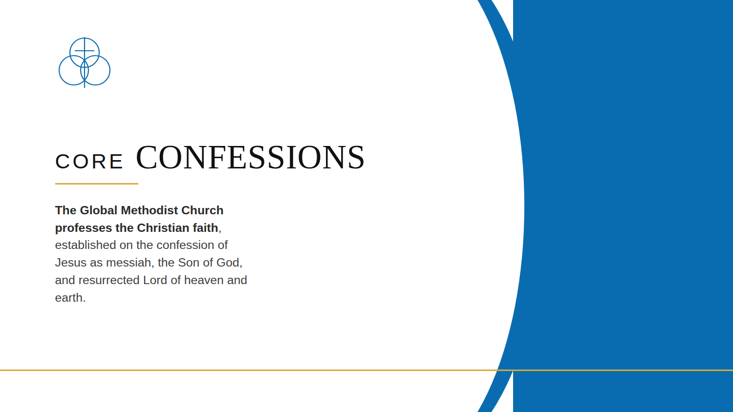Core Confessions
The Global Methodist Church professes the Christian faith, established on the confession of Jesus as messiah, the Son of God, and resurrected Lord of heaven and earth.